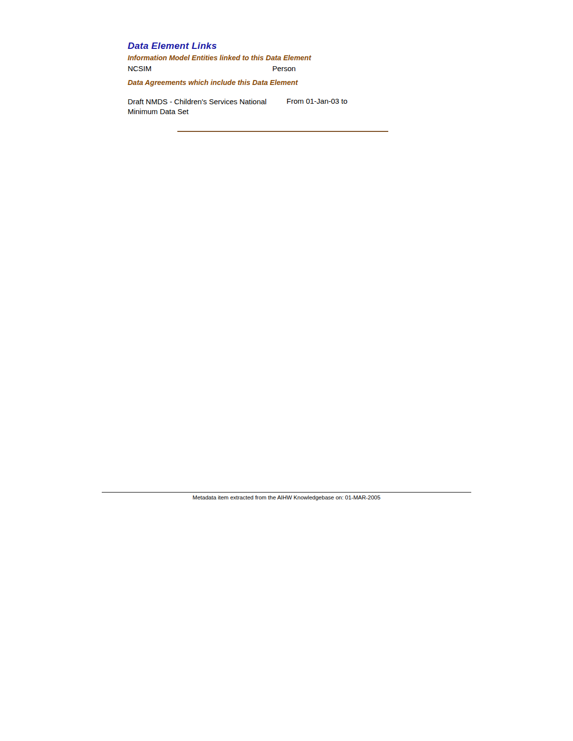Data Element Links
Information Model Entities linked to this Data Element
NCSIM
Person
Data Agreements which include this Data Element
Draft NMDS - Children's Services National Minimum Data Set
From 01-Jan-03 to
Metadata item extracted from the AIHW Knowledgebase on: 01-MAR-2005